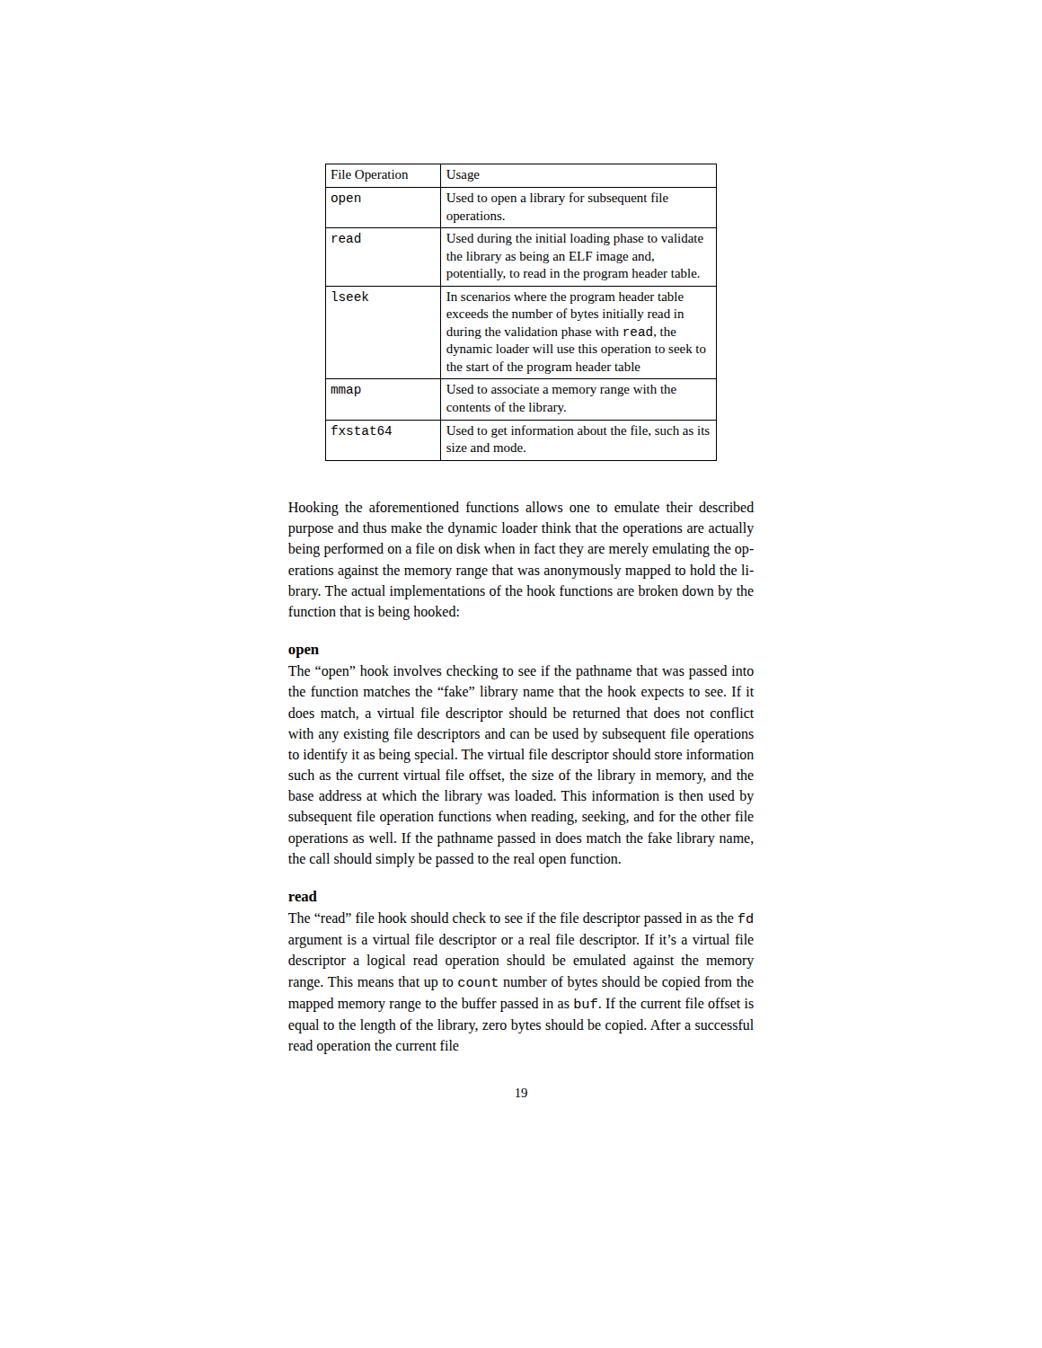| File Operation | Usage |
| --- | --- |
| open | Used to open a library for subsequent file operations. |
| read | Used during the initial loading phase to validate the library as being an ELF image and, potentially, to read in the program header table. |
| lseek | In scenarios where the program header table exceeds the number of bytes initially read in during the validation phase with read , the dynamic loader will use this operation to seek to the start of the program header table |
| mmap | Used to associate a memory range with the contents of the library. |
| fxstat64 | Used to get information about the file, such as its size and mode. |
Hooking the aforementioned functions allows one to emulate their described purpose and thus make the dynamic loader think that the operations are actually being performed on a file on disk when in fact they are merely emulating the operations against the memory range that was anonymously mapped to hold the library. The actual implementations of the hook functions are broken down by the function that is being hooked:
open
The “open” hook involves checking to see if the pathname that was passed into the function matches the “fake” library name that the hook expects to see. If it does match, a virtual file descriptor should be returned that does not conflict with any existing file descriptors and can be used by subsequent file operations to identify it as being special. The virtual file descriptor should store information such as the current virtual file offset, the size of the library in memory, and the base address at which the library was loaded. This information is then used by subsequent file operation functions when reading, seeking, and for the other file operations as well. If the pathname passed in does match the fake library name, the call should simply be passed to the real open function.
read
The “read” file hook should check to see if the file descriptor passed in as the fd argument is a virtual file descriptor or a real file descriptor. If it’s a virtual file descriptor a logical read operation should be emulated against the memory range. This means that up to count number of bytes should be copied from the mapped memory range to the buffer passed in as buf. If the current file offset is equal to the length of the library, zero bytes should be copied. After a successful read operation the current file
19